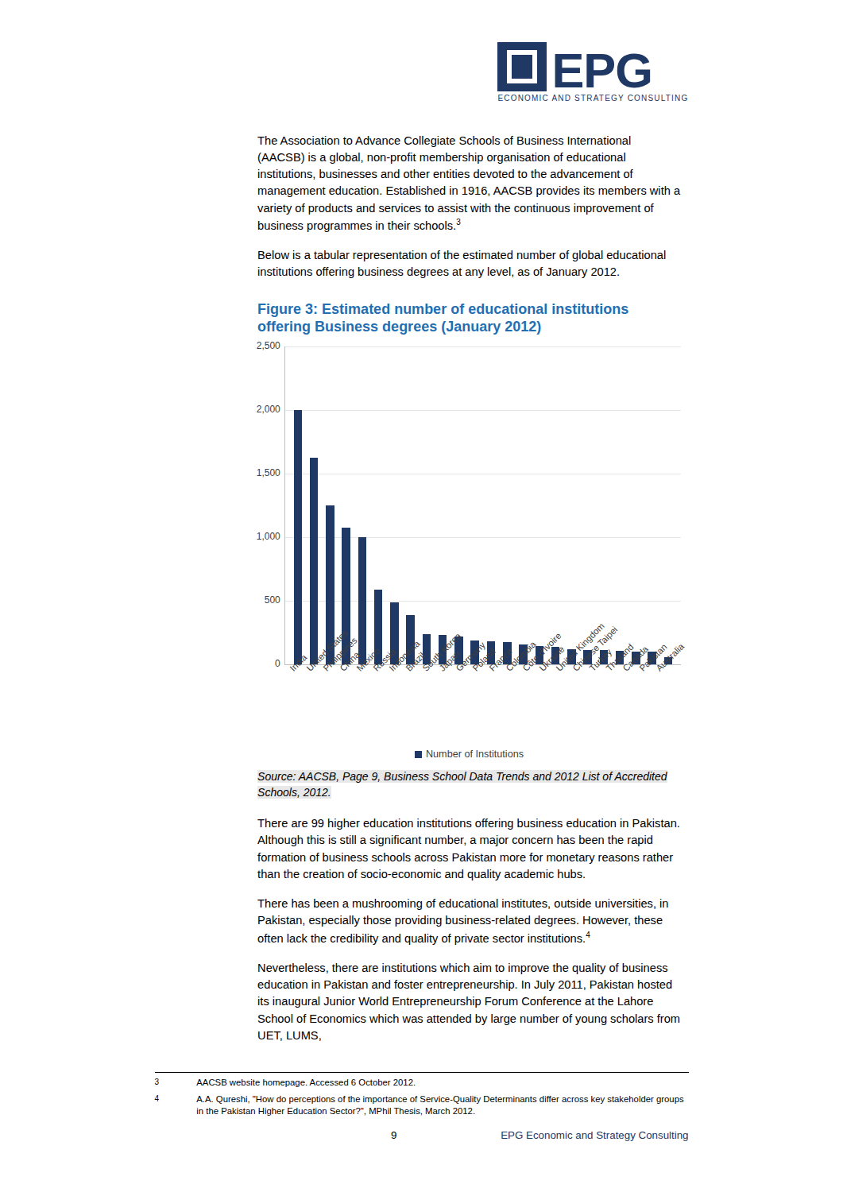EPG
Economic and Strategy Consulting
The Association to Advance Collegiate Schools of Business International (AACSB) is a global, non-profit membership organisation of educational institutions, businesses and other entities devoted to the advancement of management education. Established in 1916, AACSB provides its members with a variety of products and services to assist with the continuous improvement of business programmes in their schools.3
Below is a tabular representation of the estimated number of global educational institutions offering business degrees at any level, as of January 2012.
Figure 3: Estimated number of educational institutions offering Business degrees (January 2012)
2,500 2,000 1,500 1,000 500 0
India United States Philippines China Mexico Russia Indonesia Brazil South Korea Japan Germany Poland France Colombia Côte d'Ivoire Ukraine United Kingdom Chinese Taipei Turkey Thailand Canada Pakistan Australia
Number of Institutions
Source: AACSB, Page 9, Business School Data Trends and 2012 List of Accredited Schools, 2012.
There are 99 higher education institutions offering business education in Pakistan. Although this is still a significant number, a major concern has been the rapid formation of business schools across Pakistan more for monetary reasons rather than the creation of socio-economic and quality academic hubs.
There has been a mushrooming of educational institutes, outside universities, in Pakistan, especially those providing business-related degrees. However, these often lack the credibility and quality of private sector institutions.4
Nevertheless, there are institutions which aim to improve the quality of business education in Pakistan and foster entrepreneurship. In July 2011, Pakistan hosted its inaugural Junior World Entrepreneurship Forum Conference at the Lahore School of Economics which was attended by large number of young scholars from UET, LUMS,
3
AACSB website homepage. Accessed 6 October 2012.
4
A.A. Qureshi, "How do perceptions of the importance of Service-Quality Determinants differ across key stakeholder groups in the Pakistan Higher Education Sector?", MPhil Thesis, March 2012.
9
EPG Economic and Strategy Consulting